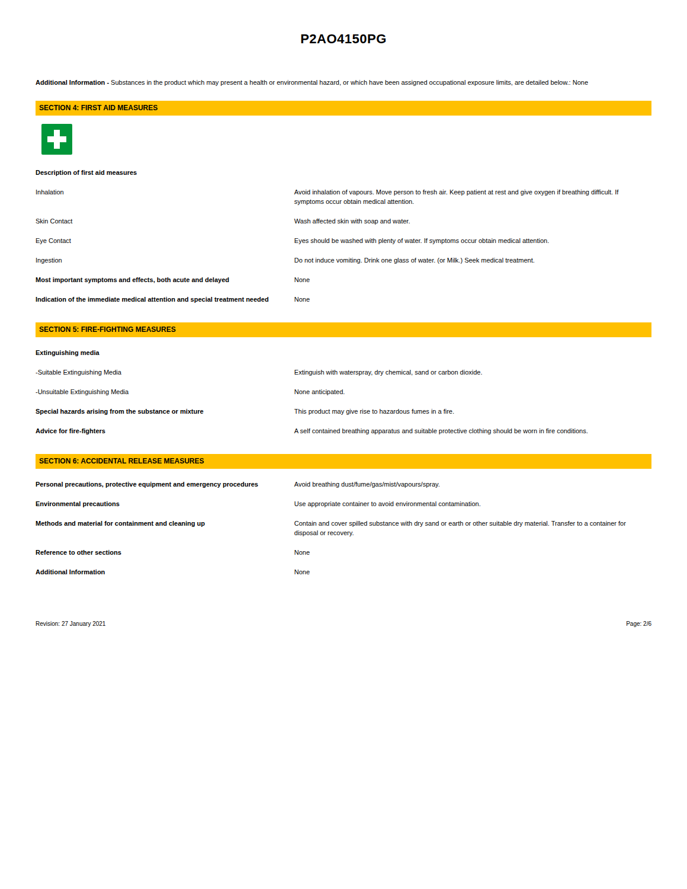P2AO4150PG
Additional Information - Substances in the product which may present a health or environmental hazard, or which have been assigned occupational exposure limits, are detailed below.: None
SECTION 4: FIRST AID MEASURES
| Description of first aid measures |
| Inhalation | Avoid inhalation of vapours. Move person to fresh air. Keep patient at rest and give oxygen if breathing difficult. If symptoms occur obtain medical attention. |
| Skin Contact | Wash affected skin with soap and water. |
| Eye Contact | Eyes should be washed with plenty of water. If symptoms occur obtain medical attention. |
| Ingestion | Do not induce vomiting. Drink one glass of water. (or Milk.) Seek medical treatment. |
| Most important symptoms and effects, both acute and delayed | None |
| Indication of the immediate medical attention and special treatment needed | None |
SECTION 5: FIRE-FIGHTING MEASURES
| Extinguishing media |
| -Suitable Extinguishing Media | Extinguish with waterspray, dry chemical, sand or carbon dioxide. |
| -Unsuitable Extinguishing Media | None anticipated. |
| Special hazards arising from the substance or mixture | This product may give rise to hazardous fumes in a fire. |
| Advice for fire-fighters | A self contained breathing apparatus and suitable protective clothing should be worn in fire conditions. |
SECTION 6: ACCIDENTAL RELEASE MEASURES
| Personal precautions, protective equipment and emergency procedures | Avoid breathing dust/fume/gas/mist/vapours/spray. |
| Environmental precautions | Use appropriate container to avoid environmental contamination. |
| Methods and material for containment and cleaning up | Contain and cover spilled substance with dry sand or earth or other suitable dry material. Transfer to a container for disposal or recovery. |
| Reference to other sections | None |
| Additional Information | None |
Revision: 27 January 2021 Page: 2/6